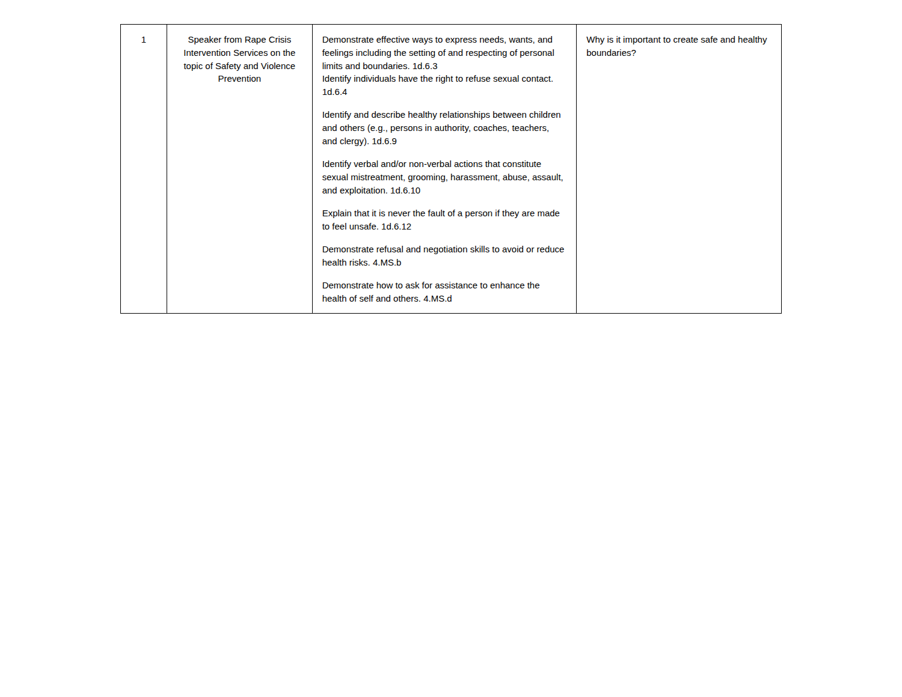| 1 | Speaker from Rape Crisis Intervention Services on the topic of Safety and Violence Prevention | Demonstrate effective ways to express needs, wants, and feelings including the setting of and respecting of personal limits and boundaries. 1d.6.3 Identify individuals have the right to refuse sexual contact. 1d.6.4 Identify and describe healthy relationships between children and others (e.g., persons in authority, coaches, teachers, and clergy). 1d.6.9 Identify verbal and/or non-verbal actions that constitute sexual mistreatment, grooming, harassment, abuse, assault, and exploitation. 1d.6.10 Explain that it is never the fault of a person if they are made to feel unsafe. 1d.6.12 Demonstrate refusal and negotiation skills to avoid or reduce health risks. 4.MS.b Demonstrate how to ask for assistance to enhance the health of self and others. 4.MS.d | Why is it important to create safe and healthy boundaries? |